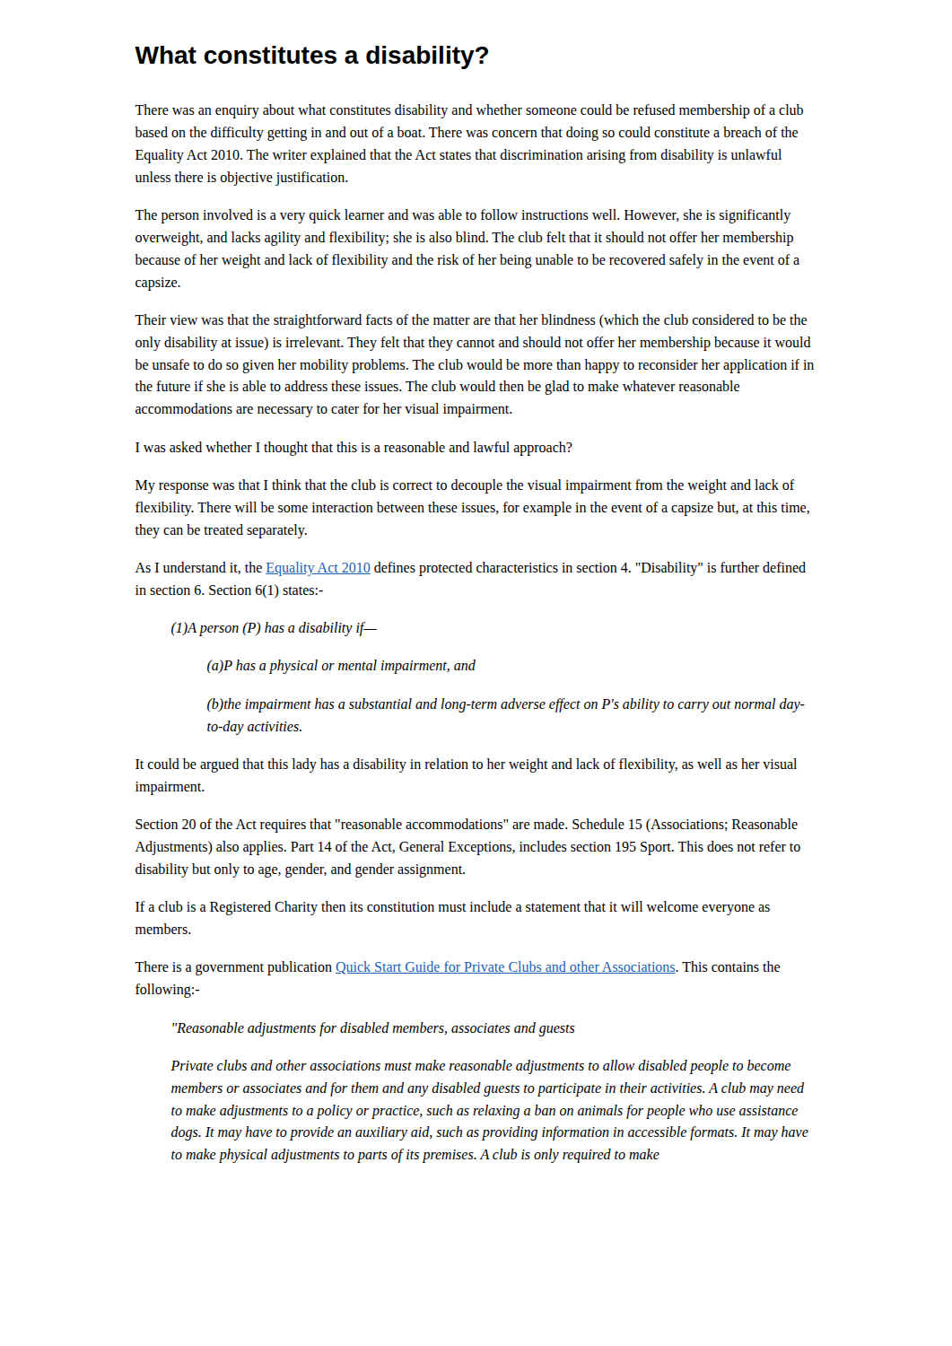What constitutes a disability?
There was an enquiry about what constitutes disability and whether someone could be refused membership of a club based on the difficulty getting in and out of a boat. There was concern that doing so could constitute a breach of the Equality Act 2010. The writer explained that the Act states that discrimination arising from disability is unlawful unless there is objective justification.
The person involved is a very quick learner and was able to follow instructions well. However, she is significantly overweight, and lacks agility and flexibility; she is also blind. The club felt that it should not offer her membership because of her weight and lack of flexibility and the risk of her being unable to be recovered safely in the event of a capsize.
Their view was that the straightforward facts of the matter are that her blindness (which the club considered to be the only disability at issue) is irrelevant. They felt that they cannot and should not offer her membership because it would be unsafe to do so given her mobility problems. The club would be more than happy to reconsider her application if in the future if she is able to address these issues. The club would then be glad to make whatever reasonable accommodations are necessary to cater for her visual impairment.
I was asked whether I thought that this is a reasonable and lawful approach?
My response was that I think that the club is correct to decouple the visual impairment from the weight and lack of flexibility. There will be some interaction between these issues, for example in the event of a capsize but, at this time, they can be treated separately.
As I understand it, the Equality Act 2010 defines protected characteristics in section 4. "Disability" is further defined in section 6. Section 6(1) states:-
(1)A person (P) has a disability if—
(a)P has a physical or mental impairment, and
(b)the impairment has a substantial and long-term adverse effect on P's ability to carry out normal day-to-day activities.
It could be argued that this lady has a disability in relation to her weight and lack of flexibility, as well as her visual impairment.
Section 20 of the Act requires that "reasonable accommodations" are made. Schedule 15 (Associations; Reasonable Adjustments) also applies. Part 14 of the Act, General Exceptions, includes section 195 Sport. This does not refer to disability but only to age, gender, and gender assignment.
If a club is a Registered Charity then its constitution must include a statement that it will welcome everyone as members.
There is a government publication Quick Start Guide for Private Clubs and other Associations. This contains the following:-
"Reasonable adjustments for disabled members, associates and guests
Private clubs and other associations must make reasonable adjustments to allow disabled people to become members or associates and for them and any disabled guests to participate in their activities. A club may need to make adjustments to a policy or practice, such as relaxing a ban on animals for people who use assistance dogs. It may have to provide an auxiliary aid, such as providing information in accessible formats. It may have to make physical adjustments to parts of its premises. A club is only required to make